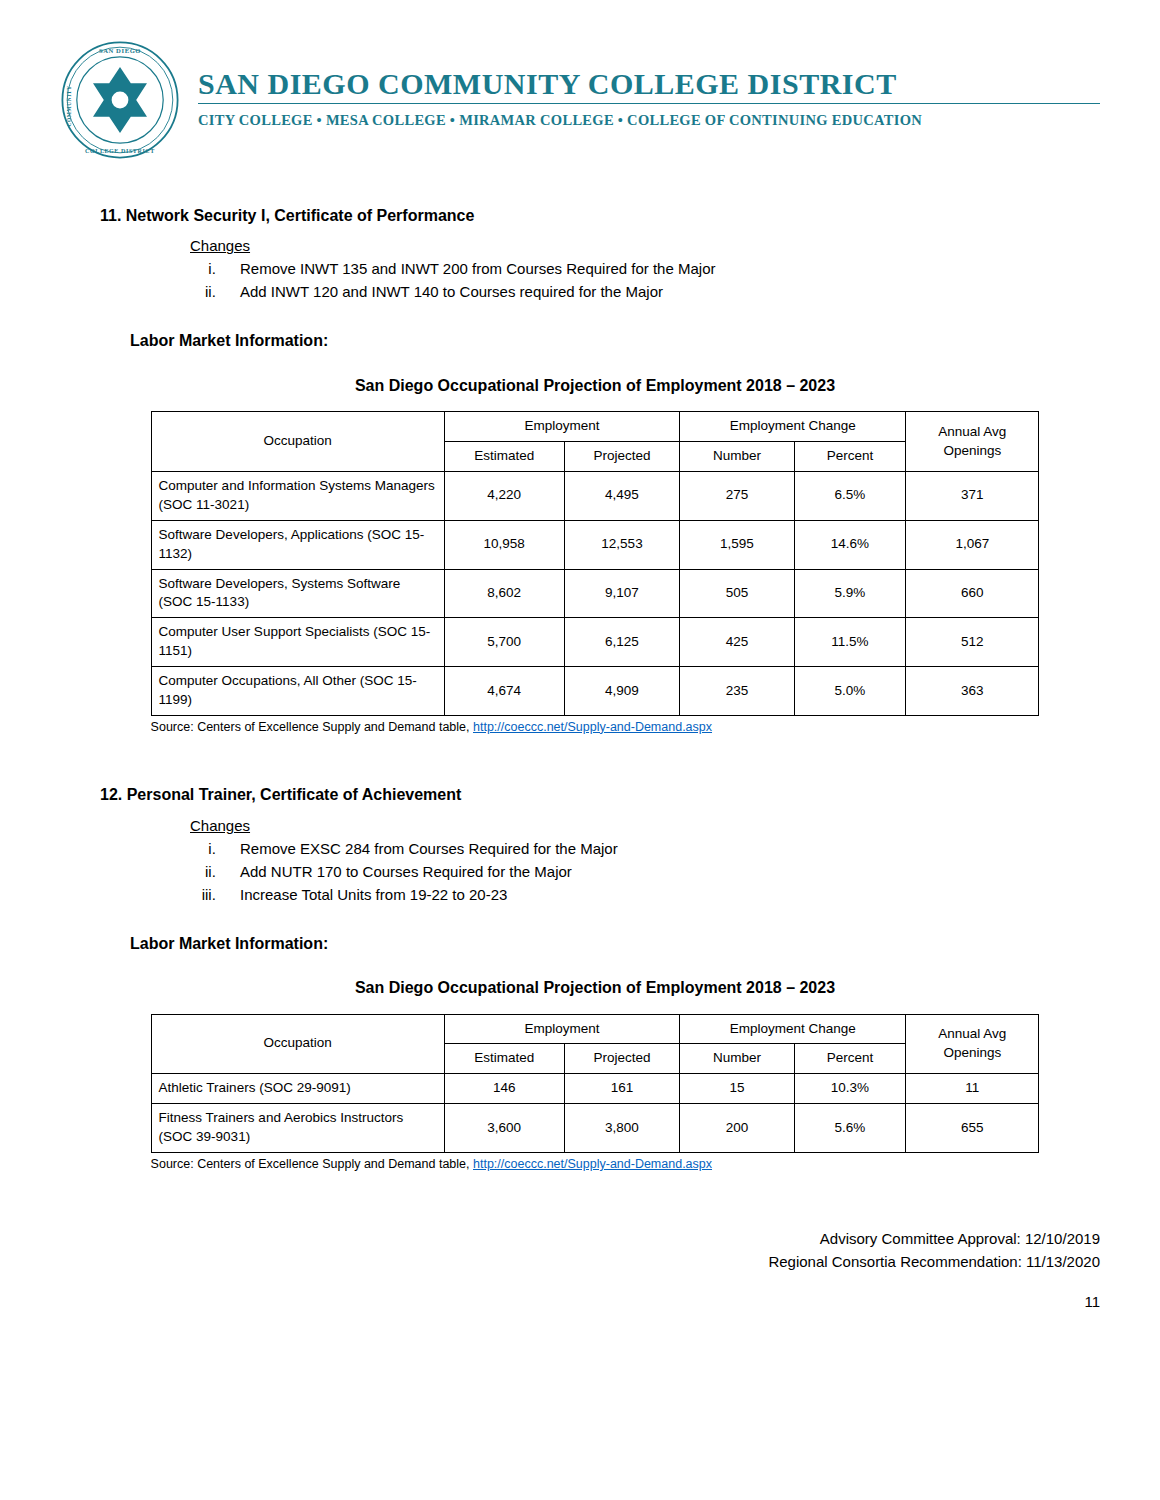SAN DIEGO COLLEGE DISTRICT COMMUNITY
SAN DIEGO COMMUNITY COLLEGE DISTRICT
CITY COLLEGE • MESA COLLEGE • MIRAMAR COLLEGE • COLLEGE OF CONTINUING EDUCATION
11. Network Security I, Certificate of Performance
Changes
Remove INWT 135 and INWT 200 from Courses Required for the Major
Add INWT 120 and INWT 140 to Courses required for the Major
Labor Market Information:
San Diego Occupational Projection of Employment 2018 – 2023
| Occupation | Employment | Employment Change | Annual Avg Openings |
| Estimated | Projected | Number | Percent |
| Computer and Information Systems Managers (SOC 11-3021) | 4,220 | 4,495 | 275 | 6.5% | 371 |
| Software Developers, Applications (SOC 15-1132) | 10,958 | 12,553 | 1,595 | 14.6% | 1,067 |
| Software Developers, Systems Software (SOC 15-1133) | 8,602 | 9,107 | 505 | 5.9% | 660 |
| Computer User Support Specialists (SOC 15-1151) | 5,700 | 6,125 | 425 | 11.5% | 512 |
| Computer Occupations, All Other (SOC 15-1199) | 4,674 | 4,909 | 235 | 5.0% | 363 |
Source: Centers of Excellence Supply and Demand table, http://coeccc.net/Supply-and-Demand.aspx
12. Personal Trainer, Certificate of Achievement
Changes
Remove EXSC 284 from Courses Required for the Major
Add NUTR 170 to Courses Required for the Major
Increase Total Units from 19-22 to 20-23
Labor Market Information:
San Diego Occupational Projection of Employment 2018 – 2023
| Occupation | Employment | Employment Change | Annual Avg Openings |
| Estimated | Projected | Number | Percent |
| Athletic Trainers (SOC 29-9091) | 146 | 161 | 15 | 10.3% | 11 |
| Fitness Trainers and Aerobics Instructors (SOC 39-9031) | 3,600 | 3,800 | 200 | 5.6% | 655 |
Source: Centers of Excellence Supply and Demand table, http://coeccc.net/Supply-and-Demand.aspx
Advisory Committee Approval: 12/10/2019
Regional Consortia Recommendation: 11/13/2020
11